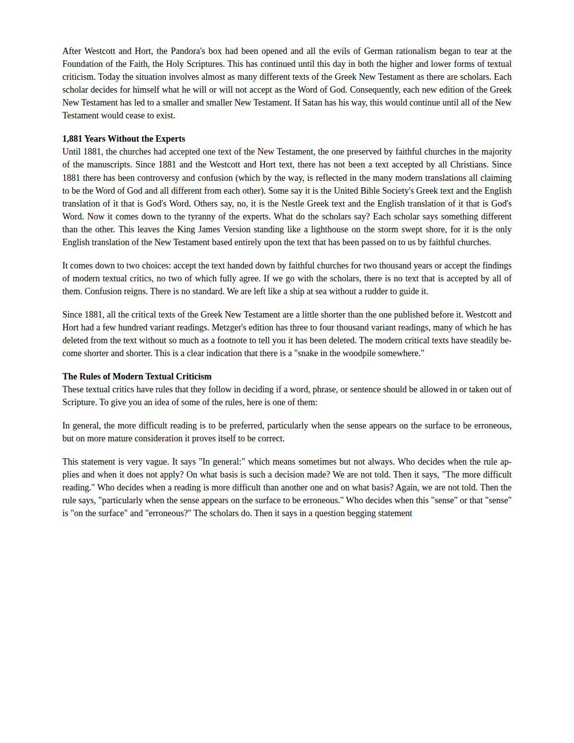After Westcott and Hort, the Pandora's box had been opened and all the evils of German rationalism began to tear at the Foundation of the Faith, the Holy Scriptures. This has continued until this day in both the higher and lower forms of textual criticism. Today the situation involves almost as many different texts of the Greek New Testament as there are scholars. Each scholar decides for himself what he will or will not accept as the Word of God. Consequently, each new edition of the Greek New Testament has led to a smaller and smaller New Testament. If Satan has his way, this would continue until all of the New Testament would cease to exist.
1,881 Years Without the Experts
Until 1881, the churches had accepted one text of the New Testament, the one preserved by faithful churches in the majority of the manuscripts. Since 1881 and the Westcott and Hort text, there has not been a text accepted by all Christians. Since 1881 there has been controversy and confusion (which by the way, is reflected in the many modern translations all claiming to be the Word of God and all different from each other). Some say it is the United Bible Society's Greek text and the English translation of it that is God's Word. Others say, no, it is the Nestle Greek text and the English translation of it that is God's Word. Now it comes down to the tyranny of the experts. What do the scholars say? Each scholar says something different than the other. This leaves the King James Version standing like a lighthouse on the storm swept shore, for it is the only English translation of the New Testament based entirely upon the text that has been passed on to us by faithful churches.
It comes down to two choices: accept the text handed down by faithful churches for two thousand years or accept the findings of modern textual critics, no two of which fully agree. If we go with the scholars, there is no text that is accepted by all of them. Confusion reigns. There is no standard. We are left like a ship at sea without a rudder to guide it.
Since 1881, all the critical texts of the Greek New Testament are a little shorter than the one published before it. Westcott and Hort had a few hundred variant readings. Metzger's edition has three to four thousand variant readings, many of which he has deleted from the text without so much as a footnote to tell you it has been deleted. The modern critical texts have steadily become shorter and shorter. This is a clear indication that there is a "snake in the woodpile somewhere."
The Rules of Modern Textual Criticism
These textual critics have rules that they follow in deciding if a word, phrase, or sentence should be allowed in or taken out of Scripture. To give you an idea of some of the rules, here is one of them:
In general, the more difficult reading is to be preferred, particularly when the sense appears on the surface to be erroneous, but on more mature consideration it proves itself to be correct.
This statement is very vague. It says "In general:" which means sometimes but not always. Who decides when the rule applies and when it does not apply? On what basis is such a decision made? We are not told. Then it says, "The more difficult reading." Who decides when a reading is more difficult than another one and on what basis? Again, we are not told. Then the rule says, "particularly when the sense appears on the surface to be erroneous." Who decides when this "sense" or that "sense" is "on the surface" and "erroneous?" The scholars do. Then it says in a question begging statement